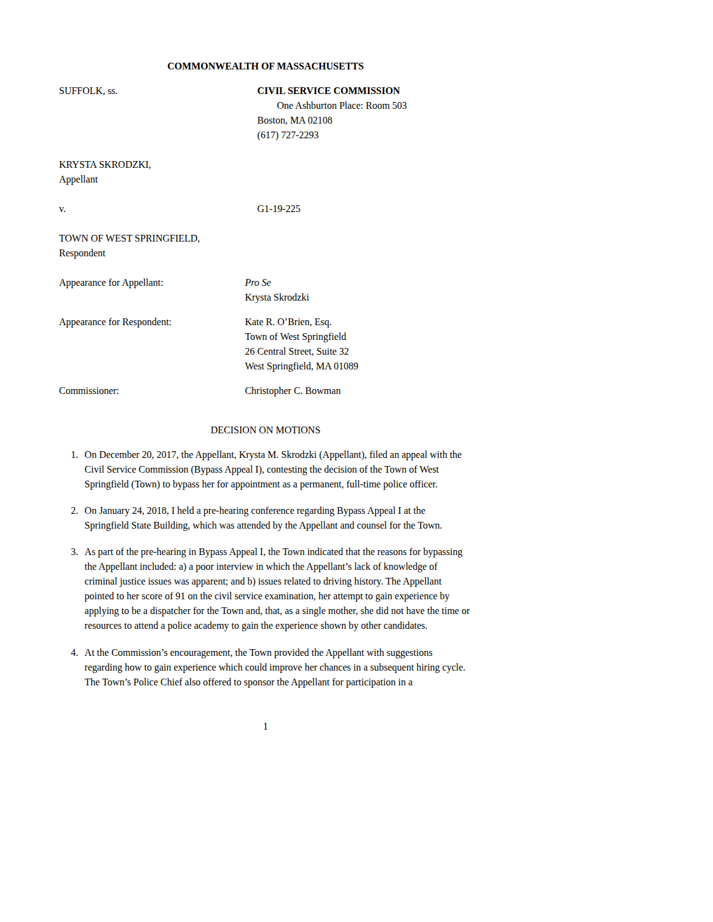COMMONWEALTH OF MASSACHUSETTS
| SUFFOLK, ss. | CIVIL SERVICE COMMISSION One Ashburton Place: Room 503 Boston, MA 02108 (617) 727-2293 |
| KRYSTA SKRODZKI, Appellant | |
| v. | G1-19-225 |
| TOWN OF WEST SPRINGFIELD, Respondent | |
| Appearance for Appellant: | Pro Se Krysta Skrodzki |
| Appearance for Respondent: | Kate R. O’Brien, Esq. Town of West Springfield 26 Central Street, Suite 32 West Springfield, MA 01089 |
| Commissioner: | Christopher C. Bowman |
DECISION ON MOTIONS
On December 20, 2017, the Appellant, Krysta M. Skrodzki (Appellant), filed an appeal with the Civil Service Commission (Bypass Appeal I), contesting the decision of the Town of West Springfield (Town) to bypass her for appointment as a permanent, full-time police officer.
On January 24, 2018, I held a pre-hearing conference regarding Bypass Appeal I at the Springfield State Building, which was attended by the Appellant and counsel for the Town.
As part of the pre-hearing in Bypass Appeal I, the Town indicated that the reasons for bypassing the Appellant included: a) a poor interview in which the Appellant’s lack of knowledge of criminal justice issues was apparent; and b) issues related to driving history. The Appellant pointed to her score of 91 on the civil service examination, her attempt to gain experience by applying to be a dispatcher for the Town and, that, as a single mother, she did not have the time or resources to attend a police academy to gain the experience shown by other candidates.
At the Commission’s encouragement, the Town provided the Appellant with suggestions regarding how to gain experience which could improve her chances in a subsequent hiring cycle. The Town’s Police Chief also offered to sponsor the Appellant for participation in a
1